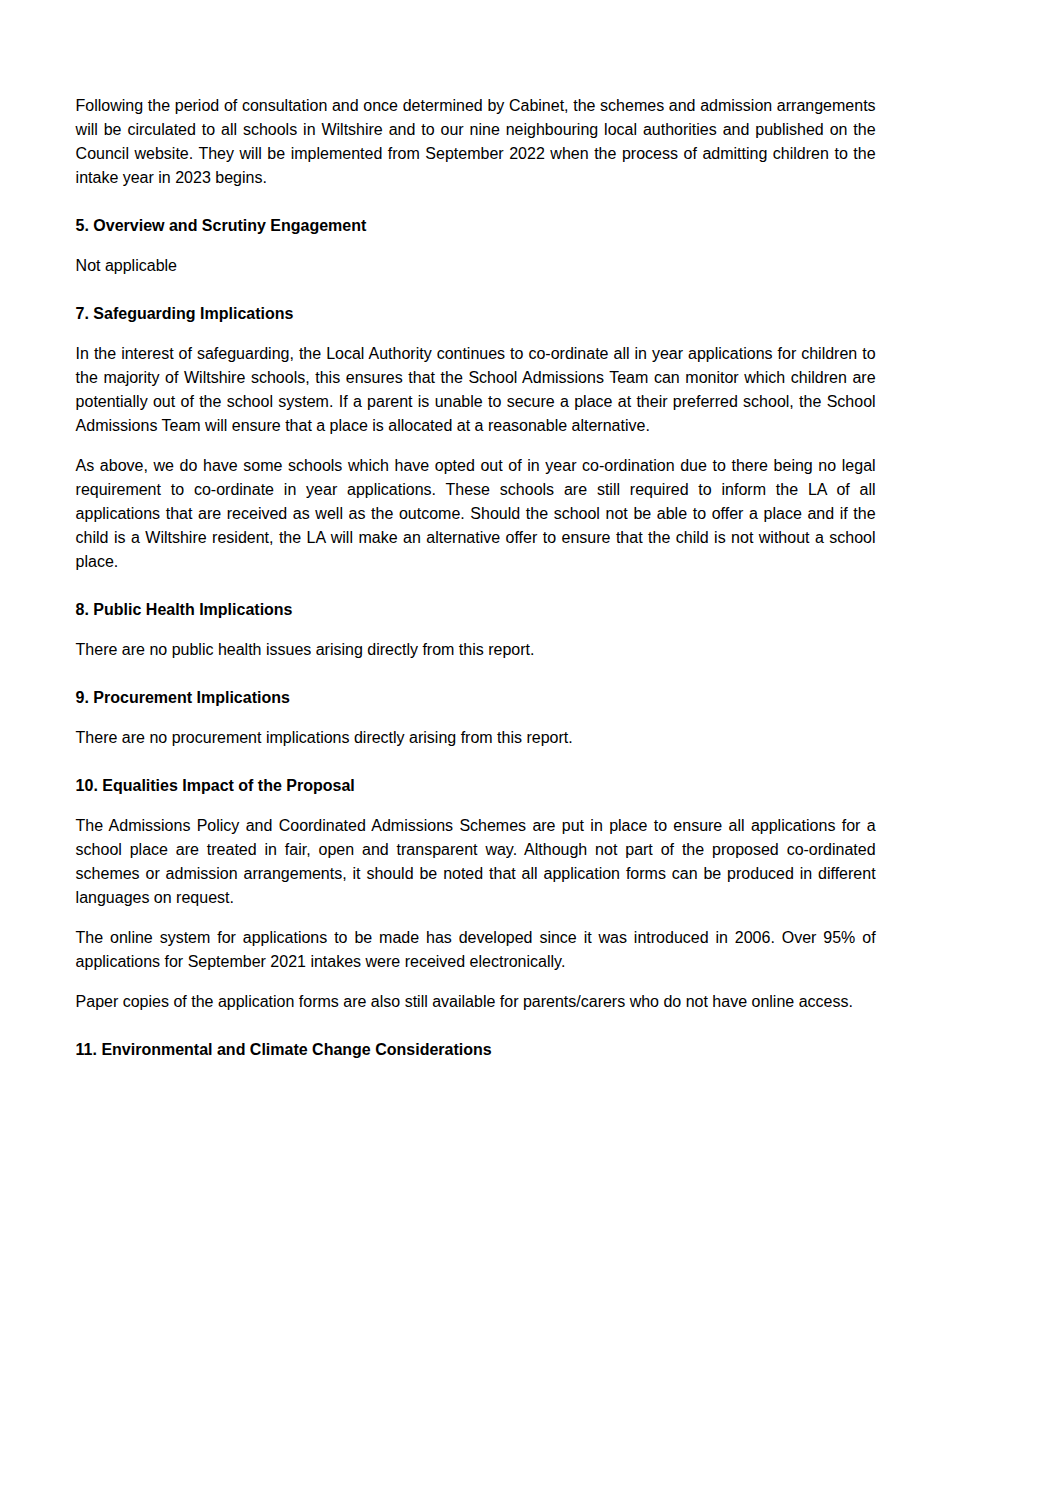Following the period of consultation and once determined by Cabinet, the schemes and admission arrangements will be circulated to all schools in Wiltshire and to our nine neighbouring local authorities and published on the Council website. They will be implemented from September 2022 when the process of admitting children to the intake year in 2023 begins.
5. Overview and Scrutiny Engagement
Not applicable
7. Safeguarding Implications
In the interest of safeguarding, the Local Authority continues to co-ordinate all in year applications for children to the majority of Wiltshire schools, this ensures that the School Admissions Team can monitor which children are potentially out of the school system. If a parent is unable to secure a place at their preferred school, the School Admissions Team will ensure that a place is allocated at a reasonable alternative.
As above, we do have some schools which have opted out of in year co-ordination due to there being no legal requirement to co-ordinate in year applications. These schools are still required to inform the LA of all applications that are received as well as the outcome. Should the school not be able to offer a place and if the child is a Wiltshire resident, the LA will make an alternative offer to ensure that the child is not without a school place.
8. Public Health Implications
There are no public health issues arising directly from this report.
9. Procurement Implications
There are no procurement implications directly arising from this report.
10. Equalities Impact of the Proposal
The Admissions Policy and Coordinated Admissions Schemes are put in place to ensure all applications for a school place are treated in fair, open and transparent way. Although not part of the proposed co-ordinated schemes or admission arrangements, it should be noted that all application forms can be produced in different languages on request.
The online system for applications to be made has developed since it was introduced in 2006. Over 95% of applications for September 2021 intakes were received electronically.
Paper copies of the application forms are also still available for parents/carers who do not have online access.
11. Environmental and Climate Change Considerations